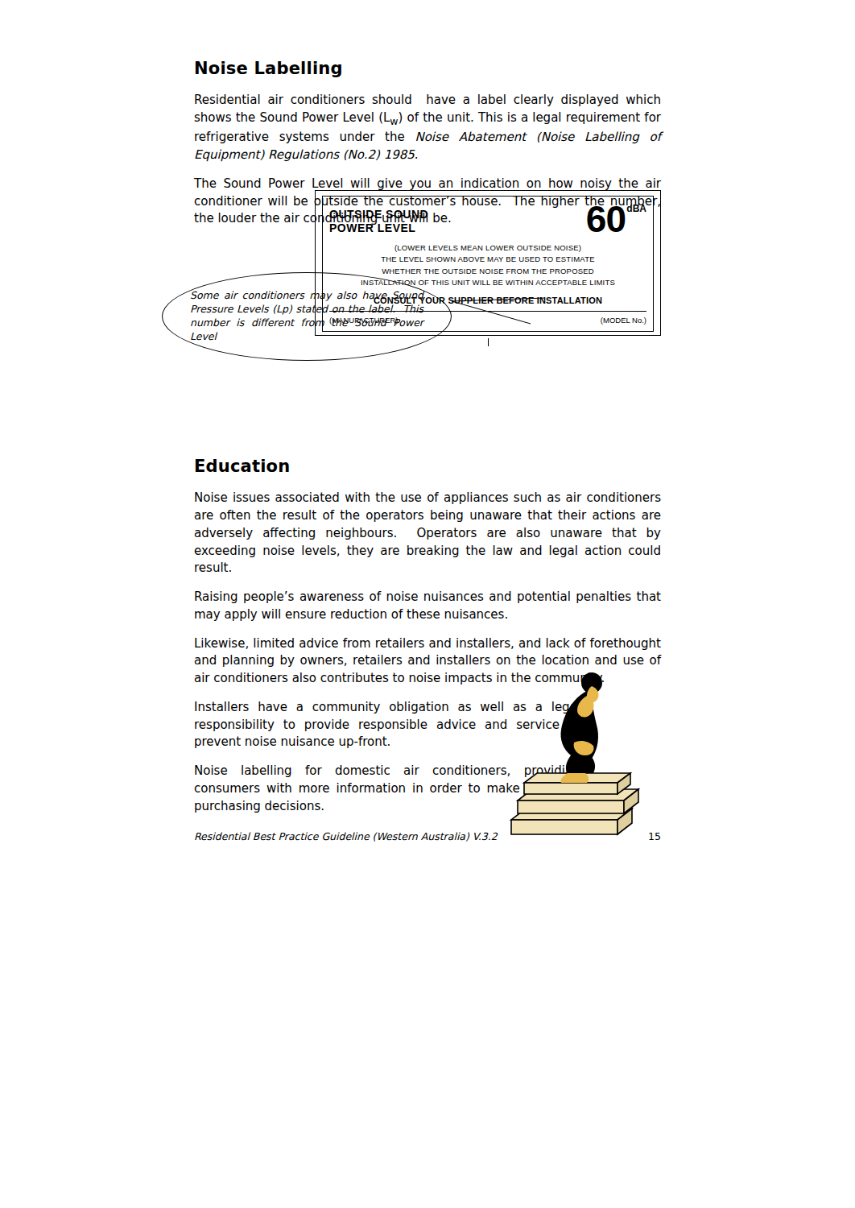Noise Labelling
Residential air conditioners should have a label clearly displayed which shows the Sound Power Level (Lw) of the unit. This is a legal requirement for refrigerative systems under the Noise Abatement (Noise Labelling of Equipment) Regulations (No.2) 1985.
The Sound Power Level will give you an indication on how noisy the air conditioner will be outside the customer’s house. The higher the number, the louder the air conditioning unit will be.
Some air conditioners may also have Sound Pressure Levels (Lp) stated on the label. This number is different from the Sound Power Level
OUTSIDE SOUND
POWER LEVEL
60dBA
(LOWER LEVELS MEAN LOWER OUTSIDE NOISE)
THE LEVEL SHOWN ABOVE MAY BE USED TO ESTIMATE
WHETHER THE OUTSIDE NOISE FROM THE PROPOSED
INSTALLATION OF THIS UNIT WILL BE WITHIN ACCEPTABLE LIMITS
CONSULT YOUR SUPPLIER BEFORE INSTALLATION
(MANUFACTURER) (MODEL No.)
Education
Noise issues associated with the use of appliances such as air conditioners are often the result of the operators being unaware that their actions are adversely affecting neighbours. Operators are also unaware that by exceeding noise levels, they are breaking the law and legal action could result.
Raising people’s awareness of noise nuisances and potential penalties that may apply will ensure reduction of these nuisances.
Likewise, limited advice from retailers and installers, and lack of forethought and planning by owners, retailers and installers on the location and use of air conditioners also contributes to noise impacts in the community.
Installers have a community obligation as well as a legal responsibility to provide responsible advice and service to prevent noise nuisance up-front.
Noise labelling for domestic air conditioners, providing consumers with more information in order to make informed purchasing decisions.
Residential Best Practice Guideline (Western Australia) V.3.2 15